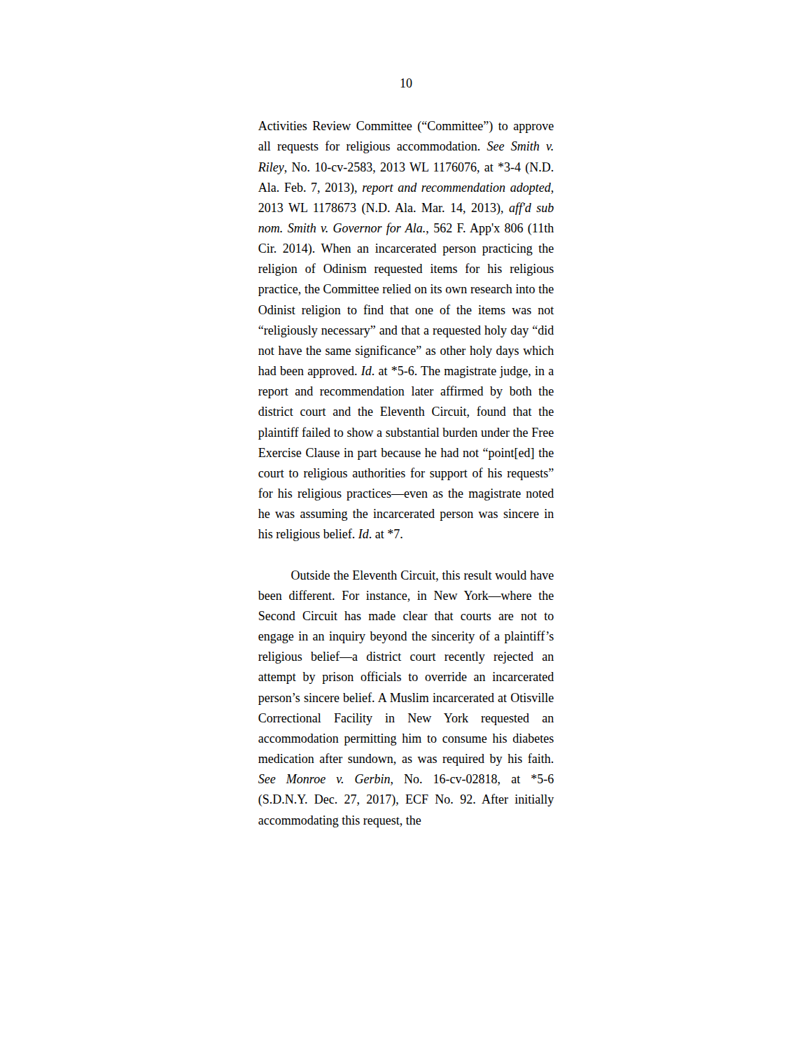10
Activities Review Committee (“Committee”) to approve all requests for religious accommodation. See Smith v. Riley, No. 10-cv-2583, 2013 WL 1176076, at *3-4 (N.D. Ala. Feb. 7, 2013), report and recommendation adopted, 2013 WL 1178673 (N.D. Ala. Mar. 14, 2013), aff'd sub nom. Smith v. Governor for Ala., 562 F. App'x 806 (11th Cir. 2014). When an incarcerated person practicing the religion of Odinism requested items for his religious practice, the Committee relied on its own research into the Odinist religion to find that one of the items was not “religiously necessary” and that a requested holy day “did not have the same significance” as other holy days which had been approved. Id. at *5-6. The magistrate judge, in a report and recommendation later affirmed by both the district court and the Eleventh Circuit, found that the plaintiff failed to show a substantial burden under the Free Exercise Clause in part because he had not “point[ed] the court to religious authorities for support of his requests” for his religious practices—even as the magistrate noted he was assuming the incarcerated person was sincere in his religious belief. Id. at *7.
Outside the Eleventh Circuit, this result would have been different. For instance, in New York—where the Second Circuit has made clear that courts are not to engage in an inquiry beyond the sincerity of a plaintiff’s religious belief—a district court recently rejected an attempt by prison officials to override an incarcerated person’s sincere belief. A Muslim incarcerated at Otisville Correctional Facility in New York requested an accommodation permitting him to consume his diabetes medication after sundown, as was required by his faith. See Monroe v. Gerbin, No. 16-cv-02818, at *5-6 (S.D.N.Y. Dec. 27, 2017), ECF No. 92. After initially accommodating this request, the